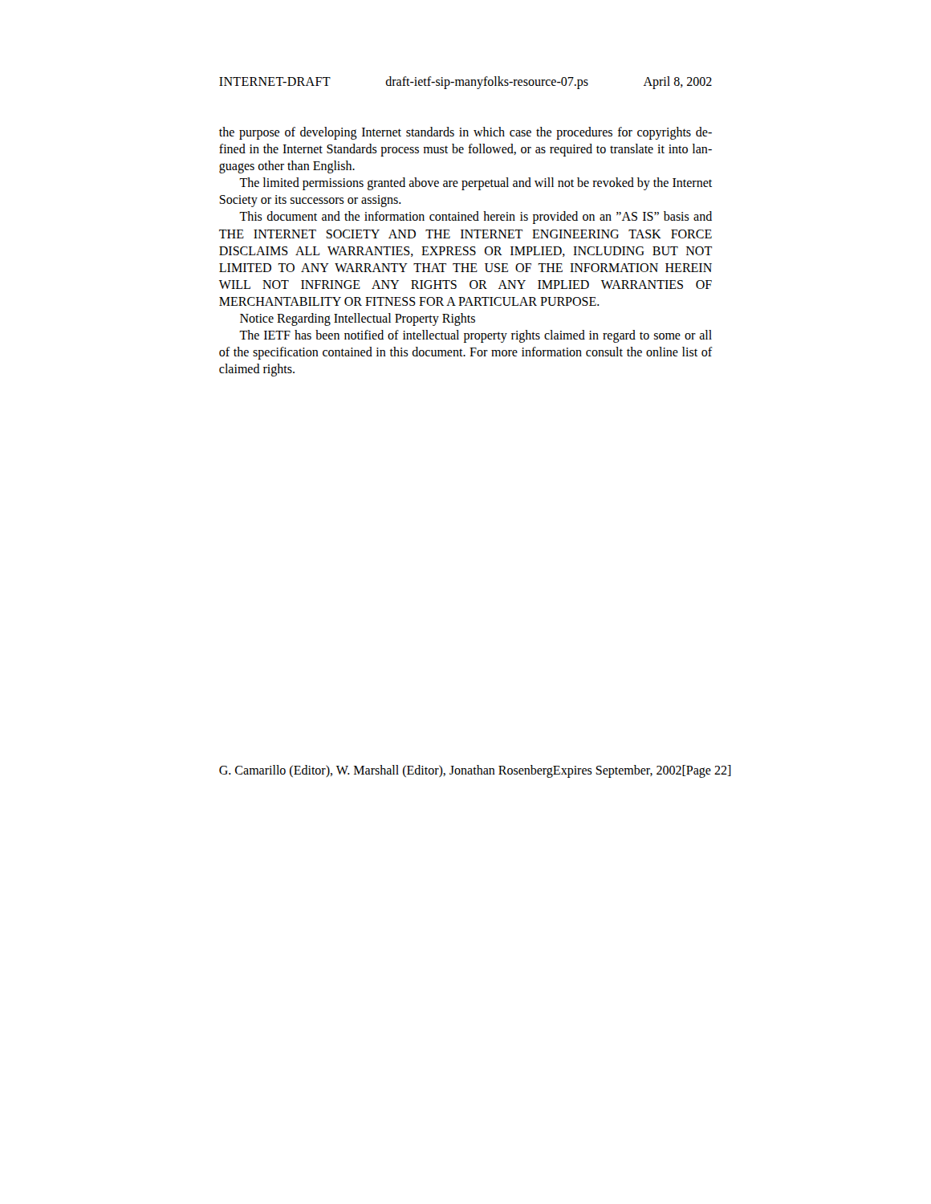INTERNET-DRAFT draft-ietf-sip-manyfolks-resource-07.ps April 8, 2002
the purpose of developing Internet standards in which case the procedures for copyrights defined in the Internet Standards process must be followed, or as required to translate it into languages other than English.
The limited permissions granted above are perpetual and will not be revoked by the Internet Society or its successors or assigns.
This document and the information contained herein is provided on an ”AS IS” basis and THE INTERNET SOCIETY AND THE INTERNET ENGINEERING TASK FORCE DISCLAIMS ALL WARRANTIES, EXPRESS OR IMPLIED, INCLUDING BUT NOT LIMITED TO ANY WARRANTY THAT THE USE OF THE INFORMATION HEREIN WILL NOT INFRINGE ANY RIGHTS OR ANY IMPLIED WARRANTIES OF MERCHANTABILITY OR FITNESS FOR A PARTICULAR PURPOSE.
Notice Regarding Intellectual Property Rights
The IETF has been notified of intellectual property rights claimed in regard to some or all of the specification contained in this document. For more information consult the online list of claimed rights.
G. Camarillo (Editor), W. Marshall (Editor), Jonathan RosenbergExpires September, 2002[Page 22]